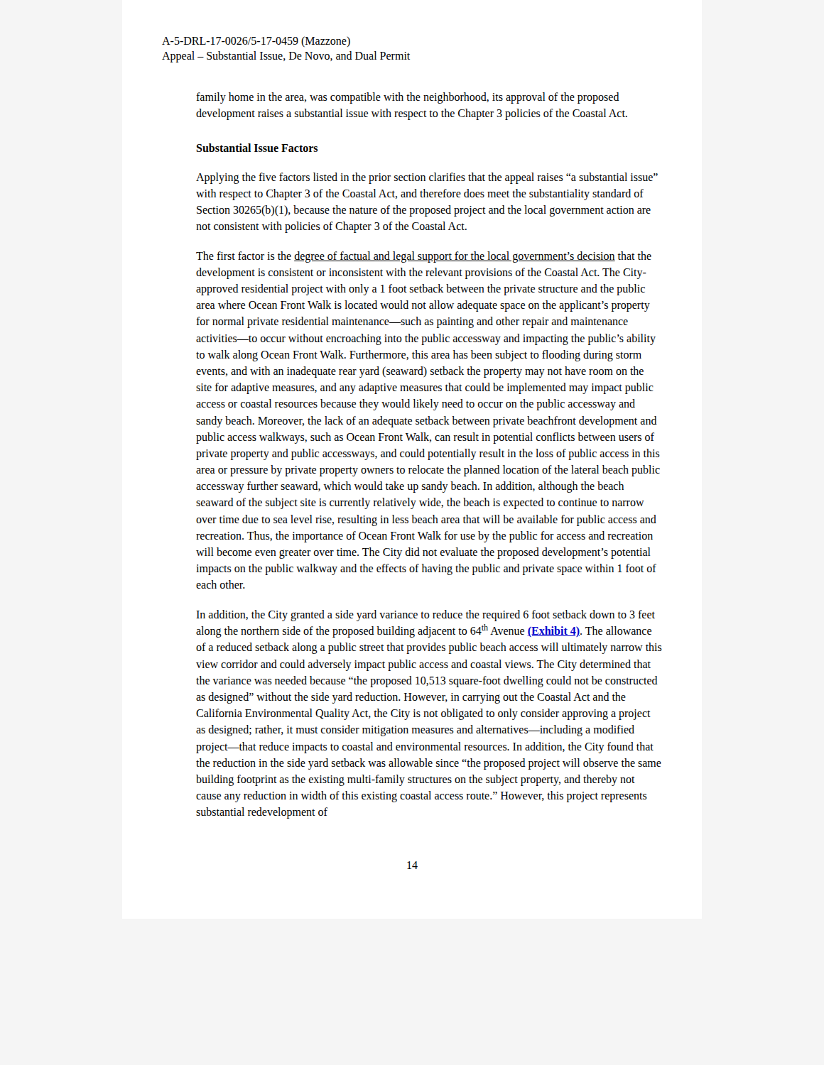A-5-DRL-17-0026/5-17-0459 (Mazzone)
Appeal – Substantial Issue, De Novo, and Dual Permit
family home in the area, was compatible with the neighborhood, its approval of the proposed development raises a substantial issue with respect to the Chapter 3 policies of the Coastal Act.
Substantial Issue Factors
Applying the five factors listed in the prior section clarifies that the appeal raises “a substantial issue” with respect to Chapter 3 of the Coastal Act, and therefore does meet the substantiality standard of Section 30265(b)(1), because the nature of the proposed project and the local government action are not consistent with policies of Chapter 3 of the Coastal Act.
The first factor is the degree of factual and legal support for the local government’s decision that the development is consistent or inconsistent with the relevant provisions of the Coastal Act. The City-approved residential project with only a 1 foot setback between the private structure and the public area where Ocean Front Walk is located would not allow adequate space on the applicant’s property for normal private residential maintenance—such as painting and other repair and maintenance activities—to occur without encroaching into the public accessway and impacting the public’s ability to walk along Ocean Front Walk. Furthermore, this area has been subject to flooding during storm events, and with an inadequate rear yard (seaward) setback the property may not have room on the site for adaptive measures, and any adaptive measures that could be implemented may impact public access or coastal resources because they would likely need to occur on the public accessway and sandy beach. Moreover, the lack of an adequate setback between private beachfront development and public access walkways, such as Ocean Front Walk, can result in potential conflicts between users of private property and public accessways, and could potentially result in the loss of public access in this area or pressure by private property owners to relocate the planned location of the lateral beach public accessway further seaward, which would take up sandy beach. In addition, although the beach seaward of the subject site is currently relatively wide, the beach is expected to continue to narrow over time due to sea level rise, resulting in less beach area that will be available for public access and recreation. Thus, the importance of Ocean Front Walk for use by the public for access and recreation will become even greater over time. The City did not evaluate the proposed development’s potential impacts on the public walkway and the effects of having the public and private space within 1 foot of each other.
In addition, the City granted a side yard variance to reduce the required 6 foot setback down to 3 feet along the northern side of the proposed building adjacent to 64th Avenue (Exhibit 4). The allowance of a reduced setback along a public street that provides public beach access will ultimately narrow this view corridor and could adversely impact public access and coastal views. The City determined that the variance was needed because “the proposed 10,513 square-foot dwelling could not be constructed as designed” without the side yard reduction. However, in carrying out the Coastal Act and the California Environmental Quality Act, the City is not obligated to only consider approving a project as designed; rather, it must consider mitigation measures and alternatives—including a modified project—that reduce impacts to coastal and environmental resources. In addition, the City found that the reduction in the side yard setback was allowable since “the proposed project will observe the same building footprint as the existing multi-family structures on the subject property, and thereby not cause any reduction in width of this existing coastal access route.” However, this project represents substantial redevelopment of
14